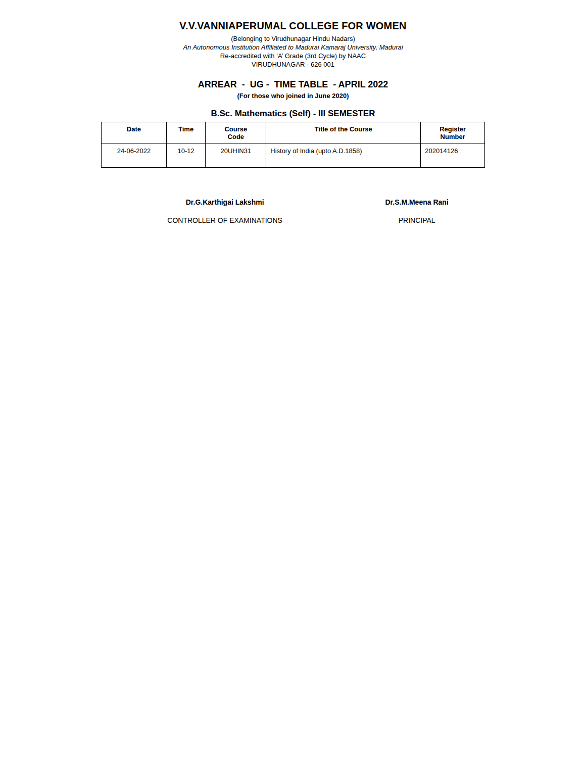V.V.VANNIAPERUMAL COLLEGE FOR WOMEN
(Belonging to Virudhunagar Hindu Nadars)
An Autonomous Institution Affiliated to Madurai Kamaraj University, Madurai
Re-accredited with ‘A’ Grade (3rd Cycle) by NAAC
VIRUDHUNAGAR - 626 001
ARREAR - UG - TIME TABLE - APRIL 2022
(For those who joined in June 2020)
B.Sc. Mathematics (Self) - III SEMESTER
| Date | Time | Course Code | Title of the Course | Register Number |
| --- | --- | --- | --- | --- |
| 24-06-2022 | 10-12 | 20UHIN31 | History of India (upto A.D.1858) | 202014126 |
| Dr.G.Karthigai Lakshmi | Dr.S.M.Meena Rani |
| CONTROLLER OF EXAMINATIONS | PRINCIPAL |